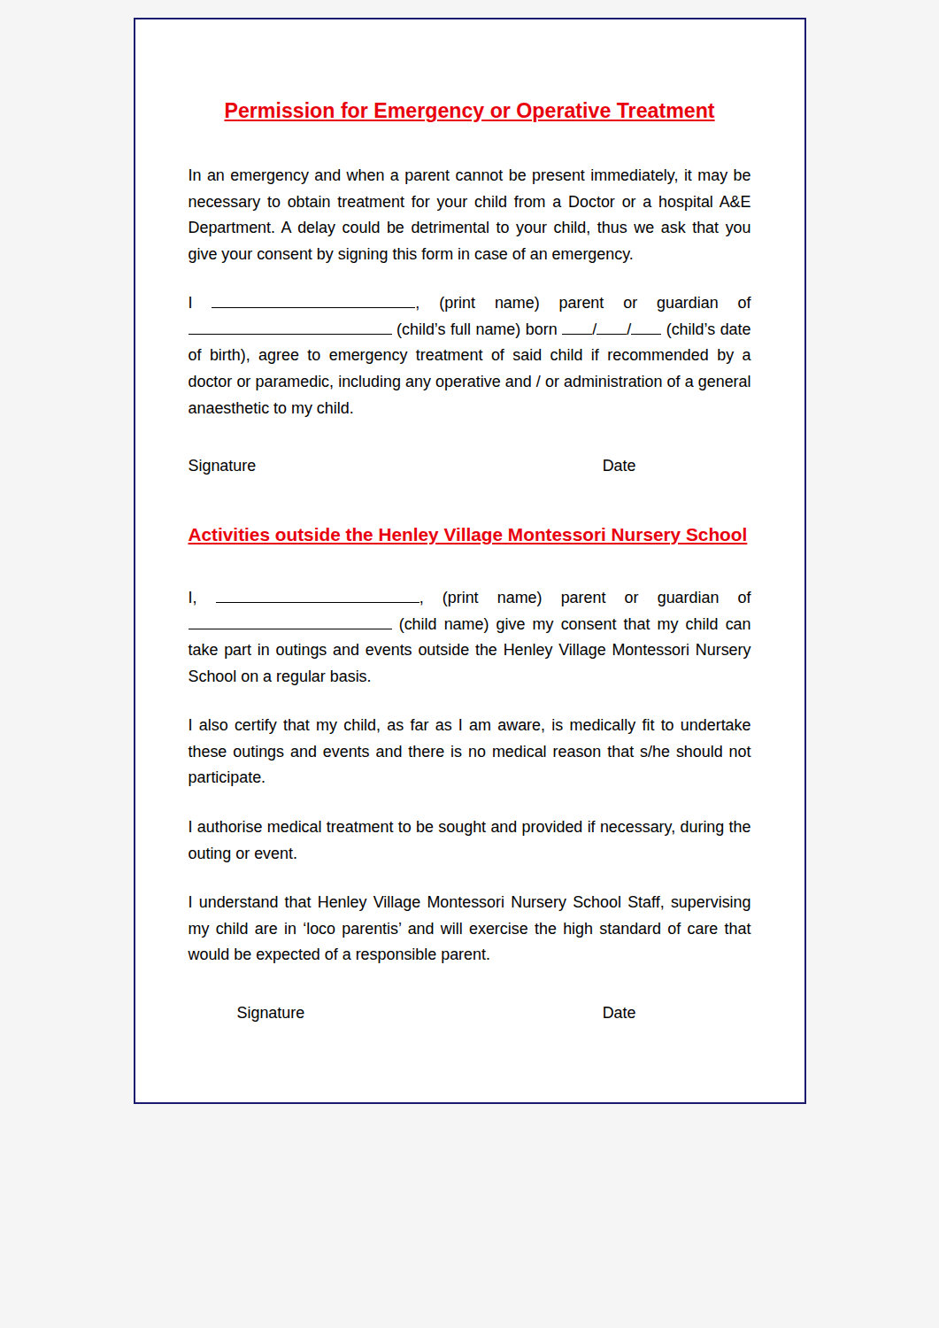Permission for Emergency or Operative Treatment
In an emergency and when a parent cannot be present immediately, it may be necessary to obtain treatment for your child from a Doctor or a hospital A&E Department. A delay could be detrimental to your child, thus we ask that you give your consent by signing this form in case of an emergency.
I , (print name) parent or guardian of (child’s full name) born / / (child’s date of birth), agree to emergency treatment of said child if recommended by a doctor or paramedic, including any operative and / or administration of a general anaesthetic to my child.
Signature Date
Activities outside the Henley Village Montessori Nursery School
I, , (print name) parent or guardian of (child name) give my consent that my child can take part in outings and events outside the Henley Village Montessori Nursery School on a regular basis.
I also certify that my child, as far as I am aware, is medically fit to undertake these outings and events and there is no medical reason that s/he should not participate.
I authorise medical treatment to be sought and provided if necessary, during the outing or event.
I understand that Henley Village Montessori Nursery School Staff, supervising my child are in ‘loco parentis’ and will exercise the high standard of care that would be expected of a responsible parent.
Signature Date